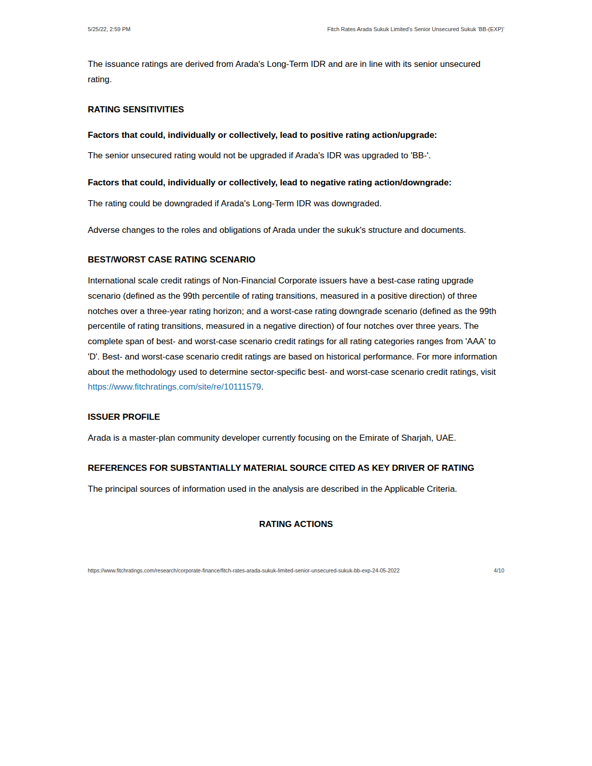5/25/22, 2:59 PM Fitch Rates Arada Sukuk Limited's Senior Unsecured Sukuk 'BB-(EXP)'
The issuance ratings are derived from Arada's Long-Term IDR and are in line with its senior unsecured rating.
RATING SENSITIVITIES
Factors that could, individually or collectively, lead to positive rating action/upgrade:
The senior unsecured rating would not be upgraded if Arada's IDR was upgraded to 'BB-'.
Factors that could, individually or collectively, lead to negative rating action/downgrade:
The rating could be downgraded if Arada's Long-Term IDR was downgraded.
Adverse changes to the roles and obligations of Arada under the sukuk's structure and documents.
BEST/WORST CASE RATING SCENARIO
International scale credit ratings of Non-Financial Corporate issuers have a best-case rating upgrade scenario (defined as the 99th percentile of rating transitions, measured in a positive direction) of three notches over a three-year rating horizon; and a worst-case rating downgrade scenario (defined as the 99th percentile of rating transitions, measured in a negative direction) of four notches over three years. The complete span of best- and worst-case scenario credit ratings for all rating categories ranges from 'AAA' to 'D'. Best- and worst-case scenario credit ratings are based on historical performance. For more information about the methodology used to determine sector-specific best- and worst-case scenario credit ratings, visit https://www.fitchratings.com/site/re/10111579.
ISSUER PROFILE
Arada is a master-plan community developer currently focusing on the Emirate of Sharjah, UAE.
REFERENCES FOR SUBSTANTIALLY MATERIAL SOURCE CITED AS KEY DRIVER OF RATING
The principal sources of information used in the analysis are described in the Applicable Criteria.
RATING ACTIONS
https://www.fitchratings.com/research/corporate-finance/fitch-rates-arada-sukuk-limited-senior-unsecured-sukuk-bb-exp-24-05-2022 4/10